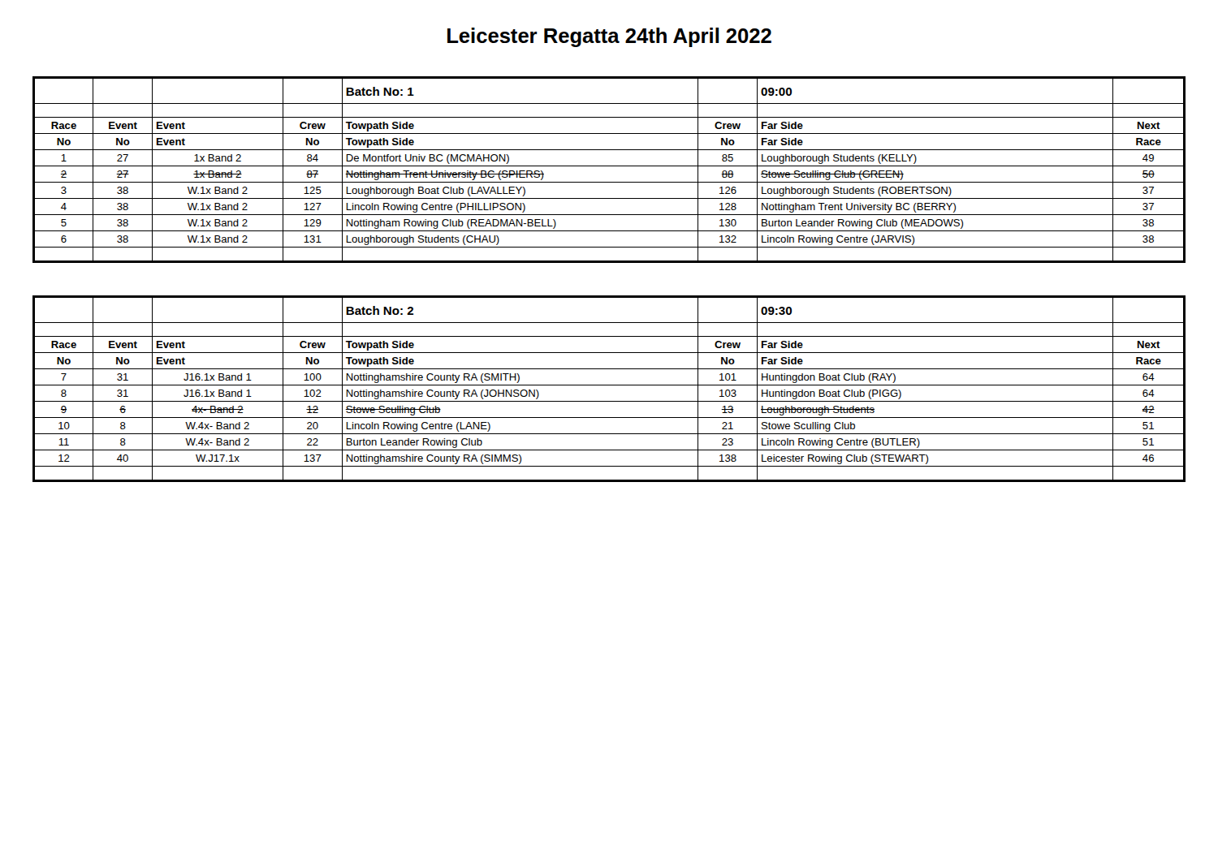Leicester Regatta 24th April 2022
| | | | | Batch No: 1 | | 09:00 | |
| Race | Event | Event | Crew | Towpath Side | Crew | Far Side | Next |
| No | No | Event | No | Towpath Side | No | Far Side | Race |
| 1 | 27 | 1x Band 2 | 84 | De Montfort Univ BC (MCMAHON) | 85 | Loughborough Students (KELLY) | 49 |
| 2 | 27 | 1x Band 2 | 87 | Nottingham Trent University BC (SPIERS) | 88 | Stowe Sculling Club (GREEN) | 50 |
| 3 | 38 | W.1x Band 2 | 125 | Loughborough Boat Club (LAVALLEY) | 126 | Loughborough Students (ROBERTSON) | 37 |
| 4 | 38 | W.1x Band 2 | 127 | Lincoln Rowing Centre (PHILLIPSON) | 128 | Nottingham Trent University BC (BERRY) | 37 |
| 5 | 38 | W.1x Band 2 | 129 | Nottingham Rowing Club (READMAN-BELL) | 130 | Burton Leander Rowing Club (MEADOWS) | 38 |
| 6 | 38 | W.1x Band 2 | 131 | Loughborough Students (CHAU) | 132 | Lincoln Rowing Centre (JARVIS) | 38 |
| | | | | Batch No: 2 | | 09:30 | |
| Race | Event | Event | Crew | Towpath Side | Crew | Far Side | Next |
| No | No | Event | No | Towpath Side | No | Far Side | Race |
| 7 | 31 | J16.1x Band 1 | 100 | Nottinghamshire County RA (SMITH) | 101 | Huntingdon Boat Club (RAY) | 64 |
| 8 | 31 | J16.1x Band 1 | 102 | Nottinghamshire County RA (JOHNSON) | 103 | Huntingdon Boat Club (PIGG) | 64 |
| 9 | 6 | 4x- Band 2 | 12 | Stowe Sculling Club | 13 | Loughborough Students | 42 |
| 10 | 8 | W.4x- Band 2 | 20 | Lincoln Rowing Centre (LANE) | 21 | Stowe Sculling Club | 51 |
| 11 | 8 | W.4x- Band 2 | 22 | Burton Leander Rowing Club | 23 | Lincoln Rowing Centre (BUTLER) | 51 |
| 12 | 40 | W.J17.1x | 137 | Nottinghamshire County RA (SIMMS) | 138 | Leicester Rowing Club (STEWART) | 46 |